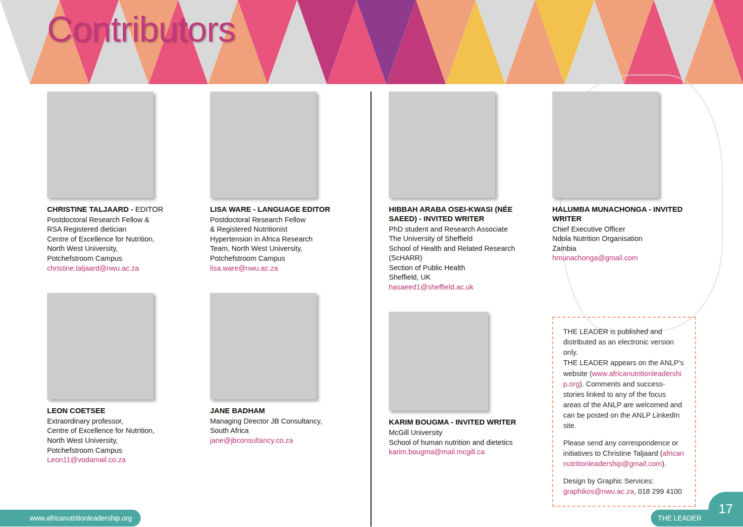Contributors
Christine Taljaard - EDITOR
Postdoctoral Research Fellow &
RSA Registered dietician
Centre of Excellence for Nutrition,
North West University,
Potchefstroom Campus
christine.taljaard@nwu.ac.za
Lisa Ware - Language Editor
Postdoctoral Research Fellow
& Registered Nutritionist
Hypertension in Africa Research
Team, North West University,
Potchefstroom Campus
lisa.ware@nwu.ac.za
Leon Coetsee
Extraordinary professor,
Centre of Excellence for Nutrition,
North West University,
Potchefstroom Campus
Leon11@vodamail.co.za
Jane Badham
Managing Director JB Consultancy,
South Africa
jane@jbconsultancy.co.za
Hibbah Araba Osei-Kwasi (née Saeed) - Invited Writer
PhD student and Research Associate
The University of Sheffield
School of Health and Related Research
(ScHARR)
Section of Public Health
Sheffield, UK
hasaeed1@sheffield.ac.uk
Halumba Munachonga - Invited Writer
Chief Executive Officer
Ndola Nutrition Organisation
Zambia
hmunachonga@gmail.com
Karim Bougma - Invited Writer
McGill University
School of human nutrition and dietetics
karim.bougma@mail.mcgill.ca
THE LEADER is published and distributed as an electronic version only.
THE LEADER appears on the ANLP’s website (www.africanutritionleadership.org). Comments and success-stories linked to any of the focus areas of the ANLP are welcomed and can be posted on the ANLP LinkedIn site.
Please send any correspondence or initiatives to Christine Taljaard (africannutritionleadership@gmail.com).
Design by Graphic Services:
graphikos@nwu.ac.za, 018 299 4100
www.africanutritionleadership.org
THE LEADER
17